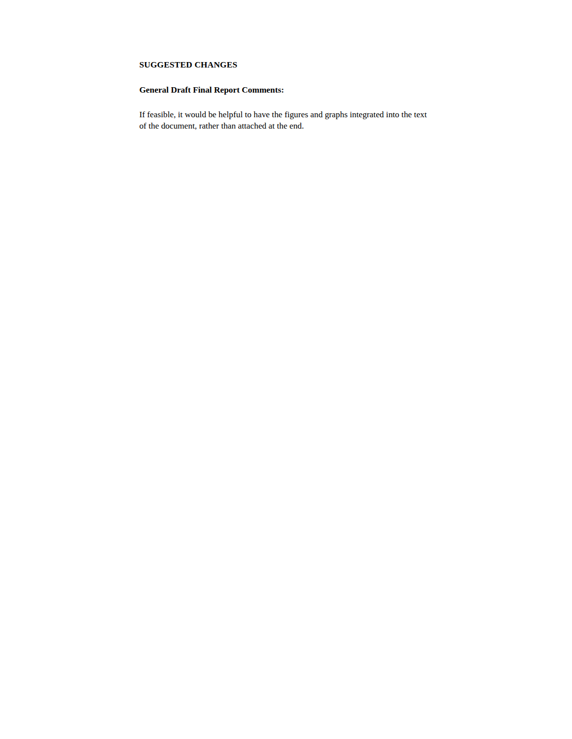SUGGESTED CHANGES
General Draft Final Report Comments:
If feasible, it would be helpful to have the figures and graphs integrated into the text of the document, rather than attached at the end.